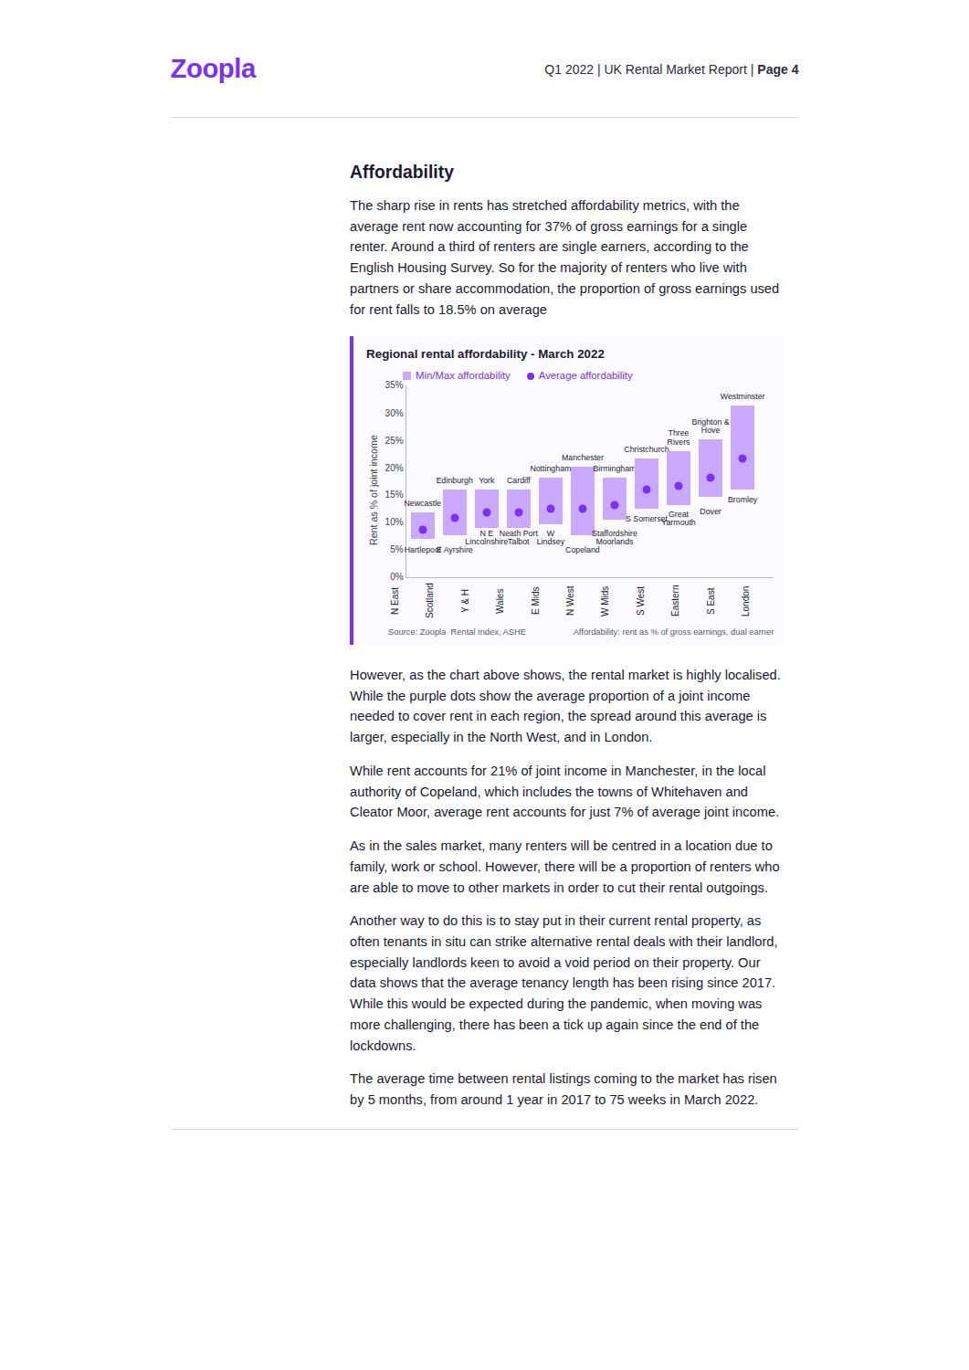Zoopla
Q1 2022 | UK Rental Market Report | Page 4
Affordability
The sharp rise in rents has stretched affordability metrics, with the average rent now accounting for 37% of gross earnings for a single renter. Around a third of renters are single earners, according to the English Housing Survey. So for the majority of renters who live with partners or share accommodation, the proportion of gross earnings used for rent falls to 18.5% on average
Regional rental affordability - March 2022
Min/Max affordability Average affordability
Rent as % of joint income
35% 30% 25% 20% 15% 10% 5% 0%
Newcastle
Hartlepool
Edinburgh
E Ayrshire
York
N E
Lincolnshire
Cardiff
Neath Port
Talbot
Nottingham
W
Lindsey
Manchester
Copeland
Birmingham
Staffordshire
Moorlands
Christchurch
S Somerset
Three
Rivers
Great
Yarmouth
Brighton &
Hove
Dover
Westminster
Bromley
N East
Scotland
Y & H
Wales
E Mids
N West
W Mids
S West
Eastern
S East
London
Source: Zoopla Rental Index, ASHE Affordability: rent as % of gross earnings, dual earner
However, as the chart above shows, the rental market is highly localised. While the purple dots show the average proportion of a joint income needed to cover rent in each region, the spread around this average is larger, especially in the North West, and in London.
While rent accounts for 21% of joint income in Manchester, in the local authority of Copeland, which includes the towns of Whitehaven and Cleator Moor, average rent accounts for just 7% of average joint income.
As in the sales market, many renters will be centred in a location due to family, work or school. However, there will be a proportion of renters who are able to move to other markets in order to cut their rental outgoings.
Another way to do this is to stay put in their current rental property, as often tenants in situ can strike alternative rental deals with their landlord, especially landlords keen to avoid a void period on their property. Our data shows that the average tenancy length has been rising since 2017. While this would be expected during the pandemic, when moving was more challenging, there has been a tick up again since the end of the lockdowns.
The average time between rental listings coming to the market has risen by 5 months, from around 1 year in 2017 to 75 weeks in March 2022.